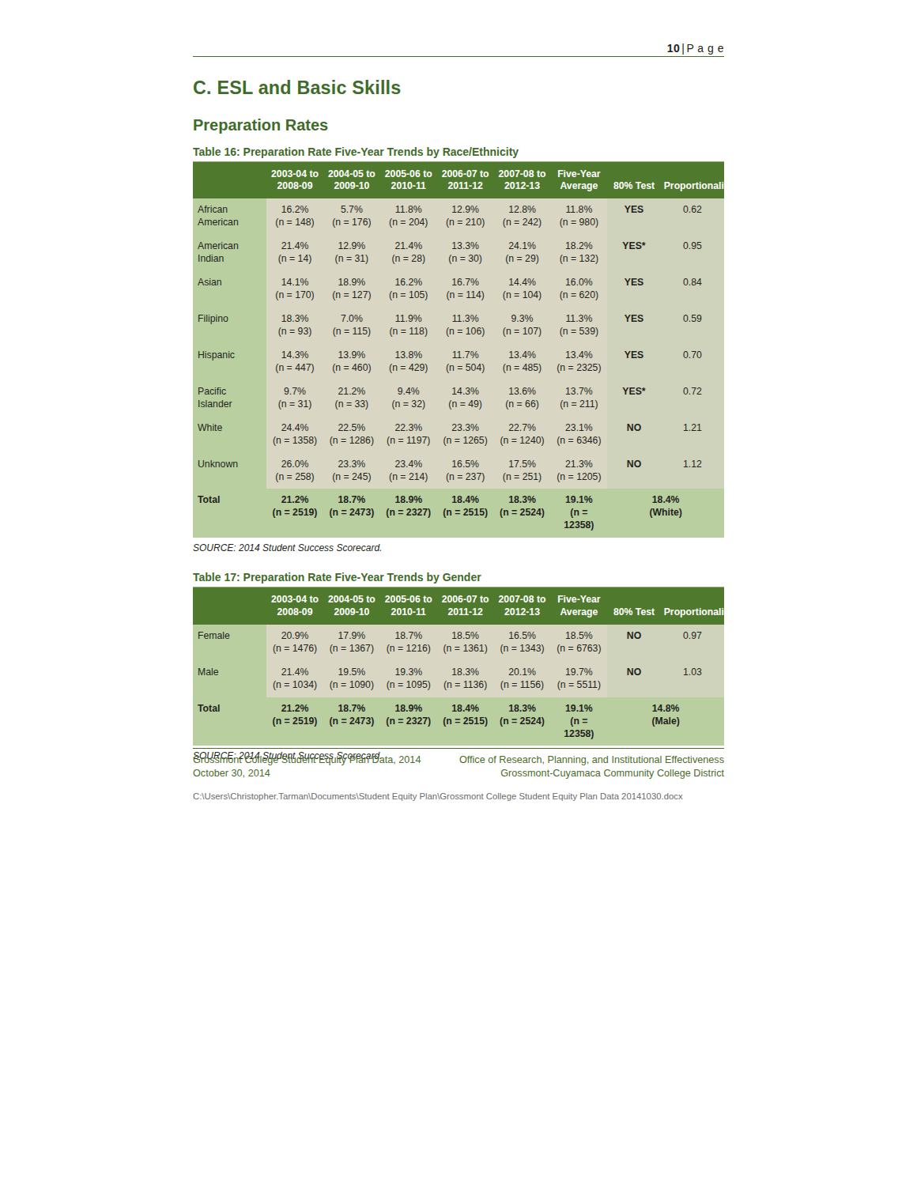10|P a g e
C. ESL and Basic Skills
Preparation Rates
Table 16: Preparation Rate Five-Year Trends by Race/Ethnicity
| | 2003-04 to 2008-09 | 2004-05 to 2009-10 | 2005-06 to 2010-11 | 2006-07 to 2011-12 | 2007-08 to 2012-13 | Five-Year Average | 80% Test | Proportionality |
| --- | --- | --- | --- | --- | --- | --- | --- | --- |
| African American | 16.2% (n = 148) | 5.7% (n = 176) | 11.8% (n = 204) | 12.9% (n = 210) | 12.8% (n = 242) | 11.8% (n = 980) | YES | 0.62 |
| American Indian | 21.4% (n = 14) | 12.9% (n = 31) | 21.4% (n = 28) | 13.3% (n = 30) | 24.1% (n = 29) | 18.2% (n = 132) | YES* | 0.95 |
| Asian | 14.1% (n = 170) | 18.9% (n = 127) | 16.2% (n = 105) | 16.7% (n = 114) | 14.4% (n = 104) | 16.0% (n = 620) | YES | 0.84 |
| Filipino | 18.3% (n = 93) | 7.0% (n = 115) | 11.9% (n = 118) | 11.3% (n = 106) | 9.3% (n = 107) | 11.3% (n = 539) | YES | 0.59 |
| Hispanic | 14.3% (n = 447) | 13.9% (n = 460) | 13.8% (n = 429) | 11.7% (n = 504) | 13.4% (n = 485) | 13.4% (n = 2325) | YES | 0.70 |
| Pacific Islander | 9.7% (n = 31) | 21.2% (n = 33) | 9.4% (n = 32) | 14.3% (n = 49) | 13.6% (n = 66) | 13.7% (n = 211) | YES* | 0.72 |
| White | 24.4% (n = 1358) | 22.5% (n = 1286) | 22.3% (n = 1197) | 23.3% (n = 1265) | 22.7% (n = 1240) | 23.1% (n = 6346) | NO | 1.21 |
| Unknown | 26.0% (n = 258) | 23.3% (n = 245) | 23.4% (n = 214) | 16.5% (n = 237) | 17.5% (n = 251) | 21.3% (n = 1205) | NO | 1.12 |
| Total | 21.2% (n = 2519) | 18.7% (n = 2473) | 18.9% (n = 2327) | 18.4% (n = 2515) | 18.3% (n = 2524) | 19.1% (n = 12358) | 18.4% (White) |
SOURCE: 2014 Student Success Scorecard.
Table 17: Preparation Rate Five-Year Trends by Gender
| | 2003-04 to 2008-09 | 2004-05 to 2009-10 | 2005-06 to 2010-11 | 2006-07 to 2011-12 | 2007-08 to 2012-13 | Five-Year Average | 80% Test | Proportionality |
| --- | --- | --- | --- | --- | --- | --- | --- | --- |
| Female | 20.9% (n = 1476) | 17.9% (n = 1367) | 18.7% (n = 1216) | 18.5% (n = 1361) | 16.5% (n = 1343) | 18.5% (n = 6763) | NO | 0.97 |
| Male | 21.4% (n = 1034) | 19.5% (n = 1090) | 19.3% (n = 1095) | 18.3% (n = 1136) | 20.1% (n = 1156) | 19.7% (n = 5511) | NO | 1.03 |
| Total | 21.2% (n = 2519) | 18.7% (n = 2473) | 18.9% (n = 2327) | 18.4% (n = 2515) | 18.3% (n = 2524) | 19.1% (n = 12358) | 14.8% (Male) |
SOURCE: 2014 Student Success Scorecard.
Grossmont College Student Equity Plan Data, 2014
October 30, 2014
Office of Research, Planning, and Institutional Effectiveness
Grossmont-Cuyamaca Community College District
C:\Users\Christopher.Tarman\Documents\Student Equity Plan\Grossmont College Student Equity Plan Data 20141030.docx